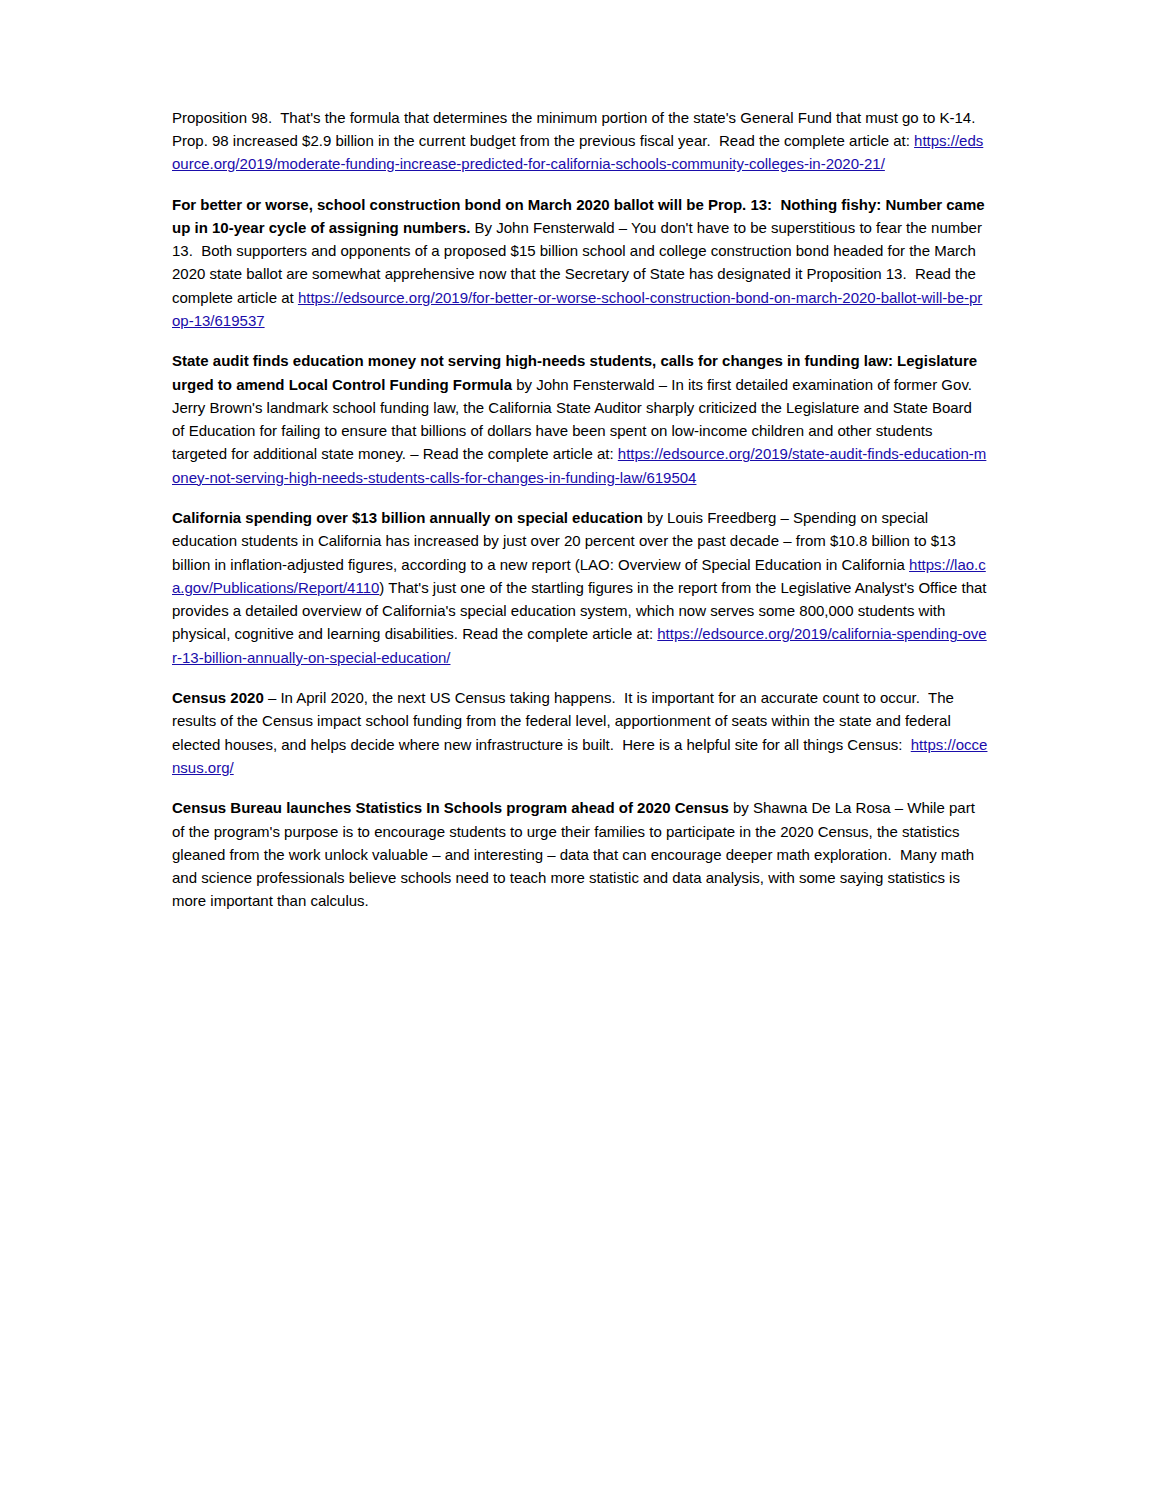Proposition 98. That's the formula that determines the minimum portion of the state's General Fund that must go to K-14. Prop. 98 increased $2.9 billion in the current budget from the previous fiscal year. Read the complete article at: https://edsource.org/2019/moderate-funding-increase-predicted-for-california-schools-community-colleges-in-2020-21/
For better or worse, school construction bond on March 2020 ballot will be Prop. 13: Nothing fishy: Number came up in 10-year cycle of assigning numbers. By John Fensterwald – You don't have to be superstitious to fear the number 13. Both supporters and opponents of a proposed $15 billion school and college construction bond headed for the March 2020 state ballot are somewhat apprehensive now that the Secretary of State has designated it Proposition 13. Read the complete article at https://edsource.org/2019/for-better-or-worse-school-construction-bond-on-march-2020-ballot-will-be-prop-13/619537
State audit finds education money not serving high-needs students, calls for changes in funding law: Legislature urged to amend Local Control Funding Formula by John Fensterwald – In its first detailed examination of former Gov. Jerry Brown's landmark school funding law, the California State Auditor sharply criticized the Legislature and State Board of Education for failing to ensure that billions of dollars have been spent on low-income children and other students targeted for additional state money. – Read the complete article at: https://edsource.org/2019/state-audit-finds-education-money-not-serving-high-needs-students-calls-for-changes-in-funding-law/619504
California spending over $13 billion annually on special education by Louis Freedberg – Spending on special education students in California has increased by just over 20 percent over the past decade – from $10.8 billion to $13 billion in inflation-adjusted figures, according to a new report (LAO: Overview of Special Education in California https://lao.ca.gov/Publications/Report/4110) That's just one of the startling figures in the report from the Legislative Analyst's Office that provides a detailed overview of California's special education system, which now serves some 800,000 students with physical, cognitive and learning disabilities. Read the complete article at: https://edsource.org/2019/california-spending-over-13-billion-annually-on-special-education/
Census 2020 – In April 2020, the next US Census taking happens. It is important for an accurate count to occur. The results of the Census impact school funding from the federal level, apportionment of seats within the state and federal elected houses, and helps decide where new infrastructure is built. Here is a helpful site for all things Census: https://occensus.org/
Census Bureau launches Statistics In Schools program ahead of 2020 Census by Shawna De La Rosa – While part of the program's purpose is to encourage students to urge their families to participate in the 2020 Census, the statistics gleaned from the work unlock valuable – and interesting – data that can encourage deeper math exploration. Many math and science professionals believe schools need to teach more statistic and data analysis, with some saying statistics is more important than calculus.